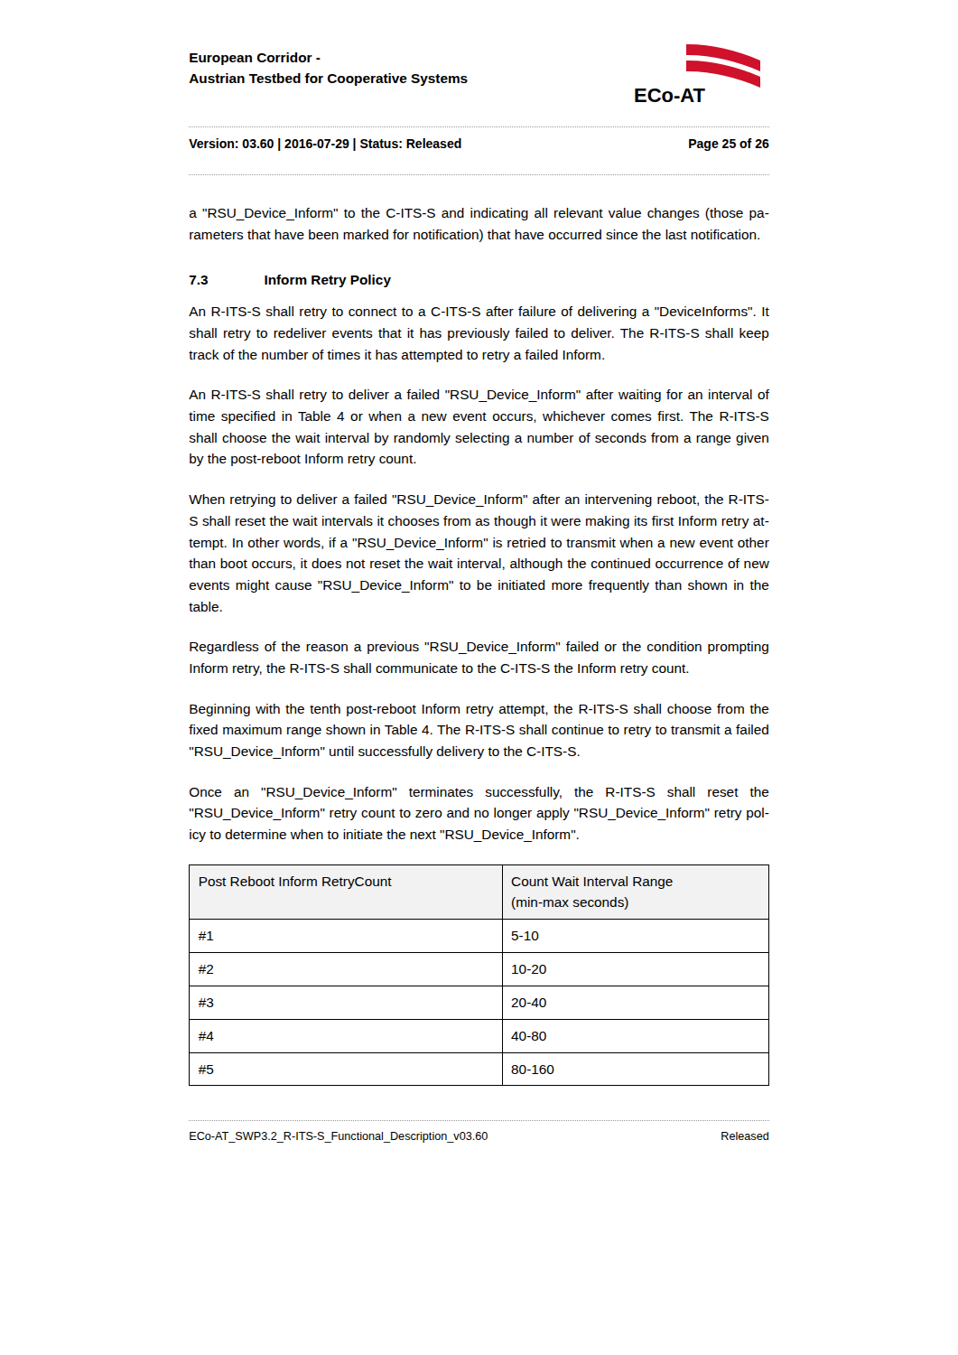European Corridor -
Austrian Testbed for Cooperative Systems
ECo-AT
Version: 03.60 | 2016-07-29 | Status: Released Page 25 of 26
a "RSU_Device_Inform" to the C-ITS-S and indicating all relevant value changes (those parameters that have been marked for notification) that have occurred since the last notification.
7.3 Inform Retry Policy
An R-ITS-S shall retry to connect to a C-ITS-S after failure of delivering a "DeviceInforms". It shall retry to redeliver events that it has previously failed to deliver. The R-ITS-S shall keep track of the number of times it has attempted to retry a failed Inform.
An R-ITS-S shall retry to deliver a failed "RSU_Device_Inform" after waiting for an interval of time specified in Table 4 or when a new event occurs, whichever comes first. The R-ITS-S shall choose the wait interval by randomly selecting a number of seconds from a range given by the post-reboot Inform retry count.
When retrying to deliver a failed "RSU_Device_Inform" after an intervening reboot, the R-ITS-S shall reset the wait intervals it chooses from as though it were making its first Inform retry attempt. In other words, if a "RSU_Device_Inform" is retried to transmit when a new event other than boot occurs, it does not reset the wait interval, although the continued occurrence of new events might cause "RSU_Device_Inform" to be initiated more frequently than shown in the table.
Regardless of the reason a previous "RSU_Device_Inform" failed or the condition prompting Inform retry, the R-ITS-S shall communicate to the C-ITS-S the Inform retry count.
Beginning with the tenth post-reboot Inform retry attempt, the R-ITS-S shall choose from the fixed maximum range shown in Table 4. The R-ITS-S shall continue to retry to transmit a failed "RSU_Device_Inform" until successfully delivery to the C-ITS-S.
Once an "RSU_Device_Inform" terminates successfully, the R-ITS-S shall reset the "RSU_Device_Inform" retry count to zero and no longer apply "RSU_Device_Inform" retry policy to determine when to initiate the next "RSU_Device_Inform".
| Post Reboot Inform RetryCount | Count Wait Interval Range (min-max seconds) |
| --- | --- |
| #1 | 5-10 |
| #2 | 10-20 |
| #3 | 20-40 |
| #4 | 40-80 |
| #5 | 80-160 |
ECo-AT_SWP3.2_R-ITS-S_Functional_Description_v03.60 Released